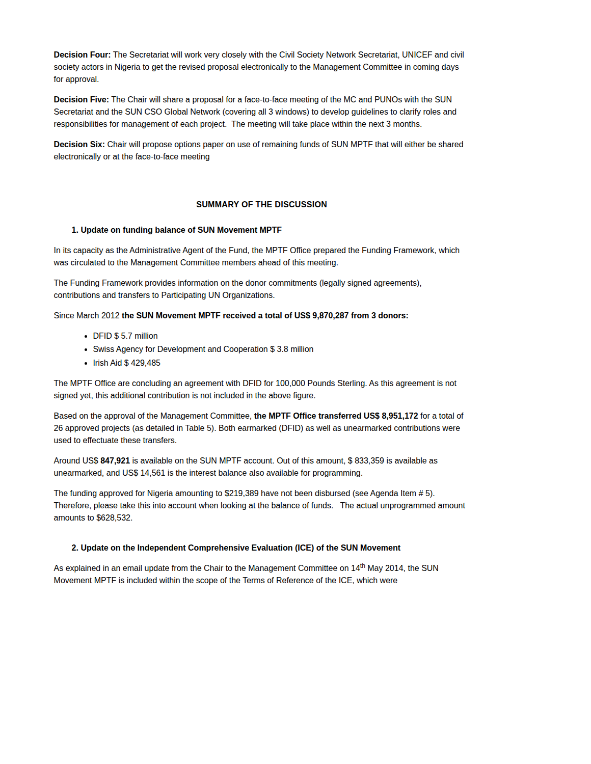Decision Four: The Secretariat will work very closely with the Civil Society Network Secretariat, UNICEF and civil society actors in Nigeria to get the revised proposal electronically to the Management Committee in coming days for approval.
Decision Five: The Chair will share a proposal for a face-to-face meeting of the MC and PUNOs with the SUN Secretariat and the SUN CSO Global Network (covering all 3 windows) to develop guidelines to clarify roles and responsibilities for management of each project. The meeting will take place within the next 3 months.
Decision Six: Chair will propose options paper on use of remaining funds of SUN MPTF that will either be shared electronically or at the face-to-face meeting
SUMMARY OF THE DISCUSSION
Update on funding balance of SUN Movement MPTF
In its capacity as the Administrative Agent of the Fund, the MPTF Office prepared the Funding Framework, which was circulated to the Management Committee members ahead of this meeting.
The Funding Framework provides information on the donor commitments (legally signed agreements), contributions and transfers to Participating UN Organizations.
Since March 2012 the SUN Movement MPTF received a total of US$ 9,870,287 from 3 donors:
DFID $ 5.7 million
Swiss Agency for Development and Cooperation $ 3.8 million
Irish Aid $ 429,485
The MPTF Office are concluding an agreement with DFID for 100,000 Pounds Sterling. As this agreement is not signed yet, this additional contribution is not included in the above figure.
Based on the approval of the Management Committee, the MPTF Office transferred US$ 8,951,172 for a total of 26 approved projects (as detailed in Table 5). Both earmarked (DFID) as well as unearmarked contributions were used to effectuate these transfers.
Around US$ 847,921 is available on the SUN MPTF account. Out of this amount, $ 833,359 is available as unearmarked, and US$ 14,561 is the interest balance also available for programming.
The funding approved for Nigeria amounting to $219,389 have not been disbursed (see Agenda Item # 5). Therefore, please take this into account when looking at the balance of funds. The actual unprogrammed amount amounts to $628,532.
Update on the Independent Comprehensive Evaluation (ICE) of the SUN Movement
As explained in an email update from the Chair to the Management Committee on 14th May 2014, the SUN Movement MPTF is included within the scope of the Terms of Reference of the ICE, which were